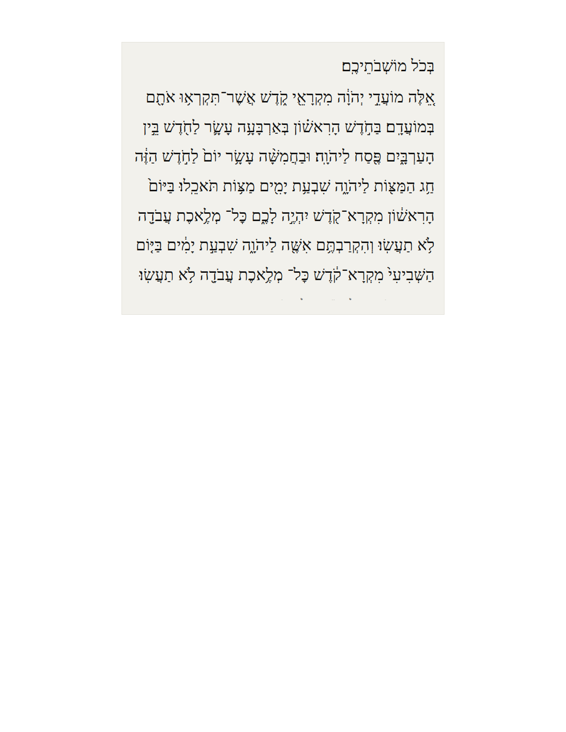בְּכֹל מוֹשְׁבֹתֵיכֶֽם׃
אֵ֚לֶּה מוֹעֲדֵ֣י יְהֹוָ֔ה מִקְרָאֵ֖י קֹ֑דֶשׁ אֲשֶׁר־תִּקְרְא֥וּ אֹתָ֖ם בְּמוֹעֲדָֽם׃ בַּחֹ֣דֶשׁ הָרִאשׁ֗וֹן בְּאַרְבָּעָ֥ה עָשָׂ֛ר לַחֹ֖דֶשׁ בֵּ֣ין הָעַרְבָּ֑יִם פֶּ֖סַח לַיהֹוָֽה׃ וּבַחֲמִשָּׁ֨ה עָשָׂ֥ר יוֹם֙ לַחֹ֣דֶשׁ הַזֶּ֔ה חַ֥ג הַמַּצּ֖וֹת לַיהֹוָ֑ה שִׁבְעַ֥ת יָמִ֖ים מַצּ֥וֹת תֹּאכֵֽלוּ׃ בַּיּוֹם֙ הָרִאשׁ֔וֹן מִקְרָא־קֹ֖דֶשׁ יִהְיֶ֣ה לָכֶ֑ם כׇּל־ מְלֶ֥אכֶת עֲבֹדָ֖ה לֹ֥א תַעֲשֽׂוּ׃ וְהִקְרַבְתֶּ֥ם אִשֶּׁ֖ה לַיהֹוָ֑ה שִׁבְעַ֣ת יָמִ֔ים בַּיּ֤וֹם הַשְּׁבִיעִי֙ מִקְרָא־קֹ֔דֶשׁ כׇּל־ מְלֶ֥אכֶת עֲבֹדָ֖ה לֹ֥א תַעֲשֽׂוּ׃
וַיְדַבֵּ֥ר יְהֹוָ֖ה אֶל־מֹשֶׁ֥ה לֵּאמֹֽר